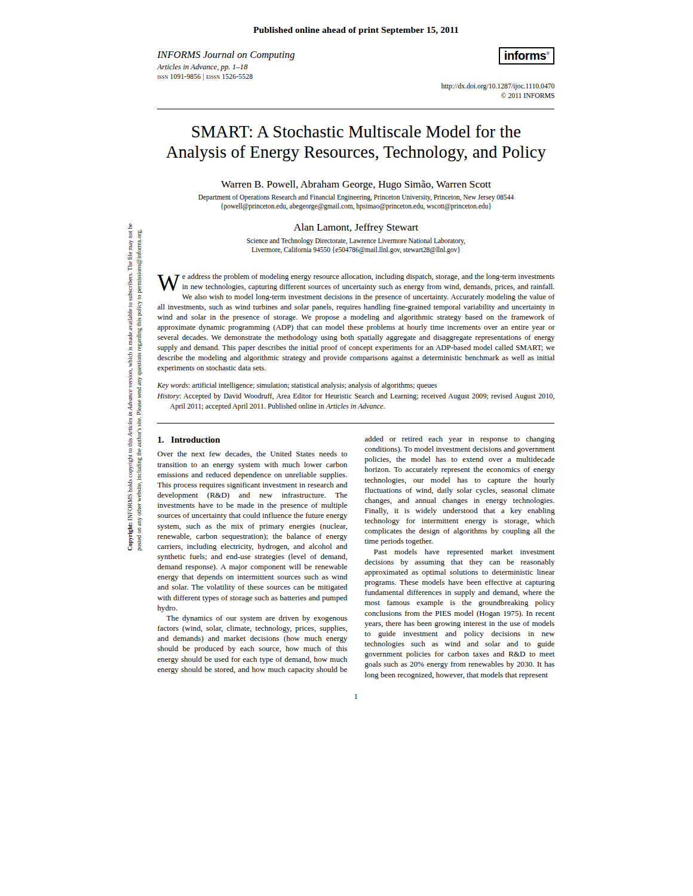Published online ahead of print September 15, 2011
Copyright: INFORMS holds copyright to this Articles in Advance version, which is made available to subscribers. The file may not beposted on any other website, including the author's site. Please send any questions regarding this policy to permissions@informs.org.
INFORMS Journal on Computing
Articles in Advance, pp. 1–18
issn 1091-9856 | eissn 1526-5528
inf orms®
http://dx.doi.org/10.1287/ijoc.1110.0470
© 2011 INFORMS
SMART: A Stochastic Multiscale Model for the
Analysis of Energy Resources, Technology, and Policy
Warren B. Powell, Abraham George, Hugo Simão, Warren Scott
Department of Operations Research and Financial Engineering, Princeton University, Princeton, New Jersey 08544
{powell@princeton.edu, abegeorge@gmail.com, hpsimao@princeton.edu, wscott@princeton.edu}
Alan Lamont, Jeffrey Stewart
Science and Technology Directorate, Lawrence Livermore National Laboratory,
Livermore, California 94550 {e504786@mail.llnl.gov, stewart28@llnl.gov}
We address the problem of modeling energy resource allocation, including dispatch, storage, and the long-term investments in new technologies, capturing different sources of uncertainty such as energy from wind, demands, prices, and rainfall. We also wish to model long-term investment decisions in the presence of uncertainty. Accurately modeling the value of all investments, such as wind turbines and solar panels, requires handling fine-grained temporal variability and uncertainty in wind and solar in the presence of storage. We propose a modeling and algorithmic strategy based on the framework of approximate dynamic programming (ADP) that can model these problems at hourly time increments over an entire year or several decades. We demonstrate the methodology using both spatially aggregate and disaggregate representations of energy supply and demand. This paper describes the initial proof of concept experiments for an ADP-based model called SMART; we describe the modeling and algorithmic strategy and provide comparisons against a deterministic benchmark as well as initial experiments on stochastic data sets.
Key words: artificial intelligence; simulation; statistical analysis; analysis of algorithms; queues
History: Accepted by David Woodruff, Area Editor for Heuristic Search and Learning; received August 2009; revised August 2010, April 2011; accepted April 2011. Published online in Articles in Advance.
1. Introduction
Over the next few decades, the United States needs to transition to an energy system with much lower carbon emissions and reduced dependence on unreliable supplies. This process requires significant investment in research and development (R&D) and new infrastructure. The investments have to be made in the presence of multiple sources of uncertainty that could influence the future energy system, such as the mix of primary energies (nuclear, renewable, carbon sequestration); the balance of energy carriers, including electricity, hydrogen, and alcohol and synthetic fuels; and end-use strategies (level of demand, demand response). A major component will be renewable energy that depends on intermittent sources such as wind and solar. The volatility of these sources can be mitigated with different types of storage such as batteries and pumped hydro.
The dynamics of our system are driven by exogenous factors (wind, solar, climate, technology, prices, supplies, and demands) and market decisions (how much energy should be produced by each source, how much of this energy should be used for each type of demand, how much energy should be stored, and how much capacity should be added or retired each year in response to changing conditions). To model investment decisions and government policies, the model has to extend over a multidecade horizon. To accurately represent the economics of energy technologies, our model has to capture the hourly fluctuations of wind, daily solar cycles, seasonal climate changes, and annual changes in energy technologies. Finally, it is widely understood that a key enabling technology for intermittent energy is storage, which complicates the design of algorithms by coupling all the time periods together.
Past models have represented market investment decisions by assuming that they can be reasonably approximated as optimal solutions to deterministic linear programs. These models have been effective at capturing fundamental differences in supply and demand, where the most famous example is the groundbreaking policy conclusions from the PIES model (Hogan 1975). In recent years, there has been growing interest in the use of models to guide investment and policy decisions in new technologies such as wind and solar and to guide government policies for carbon taxes and R&D to meet goals such as 20% energy from renewables by 2030. It has long been recognized, however, that models that represent
1